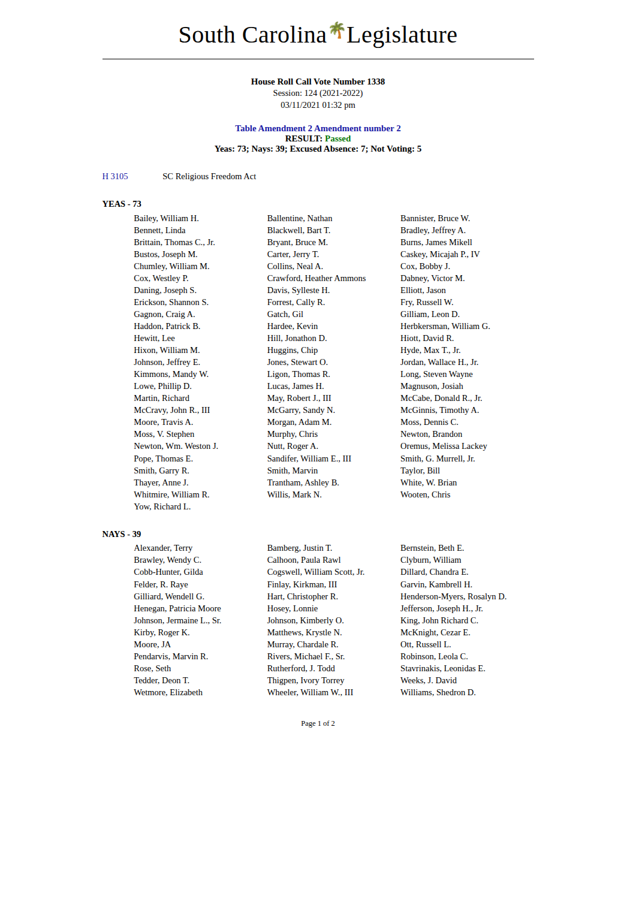South Carolina🌴Legislature
House Roll Call Vote Number 1338
Session: 124 (2021-2022)
03/11/2021 01:32 pm
Table Amendment 2 Amendment number 2
RESULT: Passed
Yeas: 73; Nays: 39; Excused Absence: 7; Not Voting: 5
H 3105
SC Religious Freedom Act
YEAS - 73
| Bailey, William H. | Ballentine, Nathan | Bannister, Bruce W. |
| Bennett, Linda | Blackwell, Bart T. | Bradley, Jeffrey A. |
| Brittain, Thomas C., Jr. | Bryant, Bruce M. | Burns, James Mikell |
| Bustos, Joseph M. | Carter, Jerry T. | Caskey, Micajah P., IV |
| Chumley, William M. | Collins, Neal A. | Cox, Bobby J. |
| Cox, Westley P. | Crawford, Heather Ammons | Dabney, Victor M. |
| Daning, Joseph S. | Davis, Sylleste H. | Elliott, Jason |
| Erickson, Shannon S. | Forrest, Cally R. | Fry, Russell W. |
| Gagnon, Craig A. | Gatch, Gil | Gilliam, Leon D. |
| Haddon, Patrick B. | Hardee, Kevin | Herbkersman, William G. |
| Hewitt, Lee | Hill, Jonathon D. | Hiott, David R. |
| Hixon, William M. | Huggins, Chip | Hyde, Max T., Jr. |
| Johnson, Jeffrey E. | Jones, Stewart O. | Jordan, Wallace H., Jr. |
| Kimmons, Mandy W. | Ligon, Thomas R. | Long, Steven Wayne |
| Lowe, Phillip D. | Lucas, James H. | Magnuson, Josiah |
| Martin, Richard | May, Robert J., III | McCabe, Donald R., Jr. |
| McCravy, John R., III | McGarry, Sandy N. | McGinnis, Timothy A. |
| Moore, Travis A. | Morgan, Adam M. | Moss, Dennis C. |
| Moss, V. Stephen | Murphy, Chris | Newton, Brandon |
| Newton, Wm. Weston J. | Nutt, Roger A. | Oremus, Melissa Lackey |
| Pope, Thomas E. | Sandifer, William E., III | Smith, G. Murrell, Jr. |
| Smith, Garry R. | Smith, Marvin | Taylor, Bill |
| Thayer, Anne J. | Trantham, Ashley B. | White, W. Brian |
| Whitmire, William R. | Willis, Mark N. | Wooten, Chris |
| Yow, Richard L. | | |
NAYS - 39
| Alexander, Terry | Bamberg, Justin T. | Bernstein, Beth E. |
| Brawley, Wendy C. | Calhoon, Paula Rawl | Clyburn, William |
| Cobb-Hunter, Gilda | Cogswell, William Scott, Jr. | Dillard, Chandra E. |
| Felder, R. Raye | Finlay, Kirkman, III | Garvin, Kambrell H. |
| Gilliard, Wendell G. | Hart, Christopher R. | Henderson-Myers, Rosalyn D. |
| Henegan, Patricia Moore | Hosey, Lonnie | Jefferson, Joseph H., Jr. |
| Johnson, Jermaine L., Sr. | Johnson, Kimberly O. | King, John Richard C. |
| Kirby, Roger K. | Matthews, Krystle N. | McKnight, Cezar E. |
| Moore, JA | Murray, Chardale R. | Ott, Russell L. |
| Pendarvis, Marvin R. | Rivers, Michael F., Sr. | Robinson, Leola C. |
| Rose, Seth | Rutherford, J. Todd | Stavrinakis, Leonidas E. |
| Tedder, Deon T. | Thigpen, Ivory Torrey | Weeks, J. David |
| Wetmore, Elizabeth | Wheeler, William W., III | Williams, Shedron D. |
Page 1 of 2